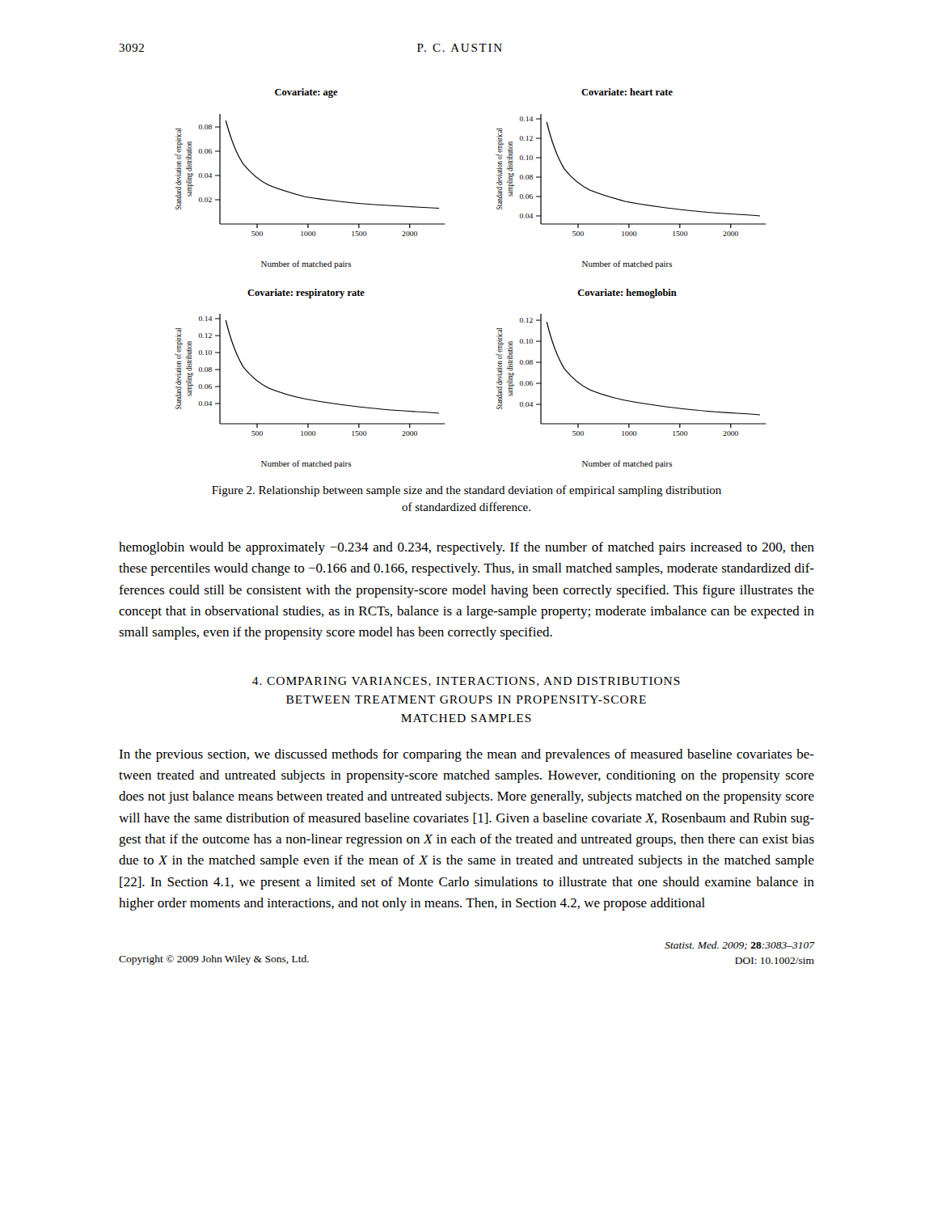3092 P. C. AUSTIN
Covariate: age
0.08 0.06 0.04 0.02 Standard deviation of empirical sampling distribution 500 1000 1500 2000
Number of matched pairs
Covariate: heart rate
0.14 0.12 0.10 0.08 0.06 0.04 Standard deviation of empirical sampling distribution 500 1000 1500 2000
Number of matched pairs
Covariate: respiratory rate
0.14 0.12 0.10 0.08 0.06 0.04 Standard deviation of empirical sampling distribution 500 1000 1500 2000
Number of matched pairs
Covariate: hemoglobin
0.12 0.10 0.08 0.06 0.04 Standard deviation of empirical sampling distribution 500 1000 1500 2000
Number of matched pairs
Figure 2. Relationship between sample size and the standard deviation of empirical sampling distribution of standardized difference.
hemoglobin would be approximately −0.234 and 0.234, respectively. If the number of matched pairs increased to 200, then these percentiles would change to −0.166 and 0.166, respectively. Thus, in small matched samples, moderate standardized differences could still be consistent with the propensity-score model having been correctly specified. This figure illustrates the concept that in observational studies, as in RCTs, balance is a large-sample property; moderate imbalance can be expected in small samples, even if the propensity score model has been correctly specified.
4. COMPARING VARIANCES, INTERACTIONS, AND DISTRIBUTIONS
BETWEEN TREATMENT GROUPS IN PROPENSITY-SCORE
MATCHED SAMPLES
In the previous section, we discussed methods for comparing the mean and prevalences of measured baseline covariates between treated and untreated subjects in propensity-score matched samples. However, conditioning on the propensity score does not just balance means between treated and untreated subjects. More generally, subjects matched on the propensity score will have the same distribution of measured baseline covariates [1]. Given a baseline covariate X, Rosenbaum and Rubin suggest that if the outcome has a non-linear regression on X in each of the treated and untreated groups, then there can exist bias due to X in the matched sample even if the mean of X is the same in treated and untreated subjects in the matched sample [22]. In Section 4.1, we present a limited set of Monte Carlo simulations to illustrate that one should examine balance in higher order moments and interactions, and not only in means. Then, in Section 4.2, we propose additional
Copyright © 2009 John Wiley & Sons, Ltd.
Statist. Med. 2009; 28:3083–3107
DOI: 10.1002/sim